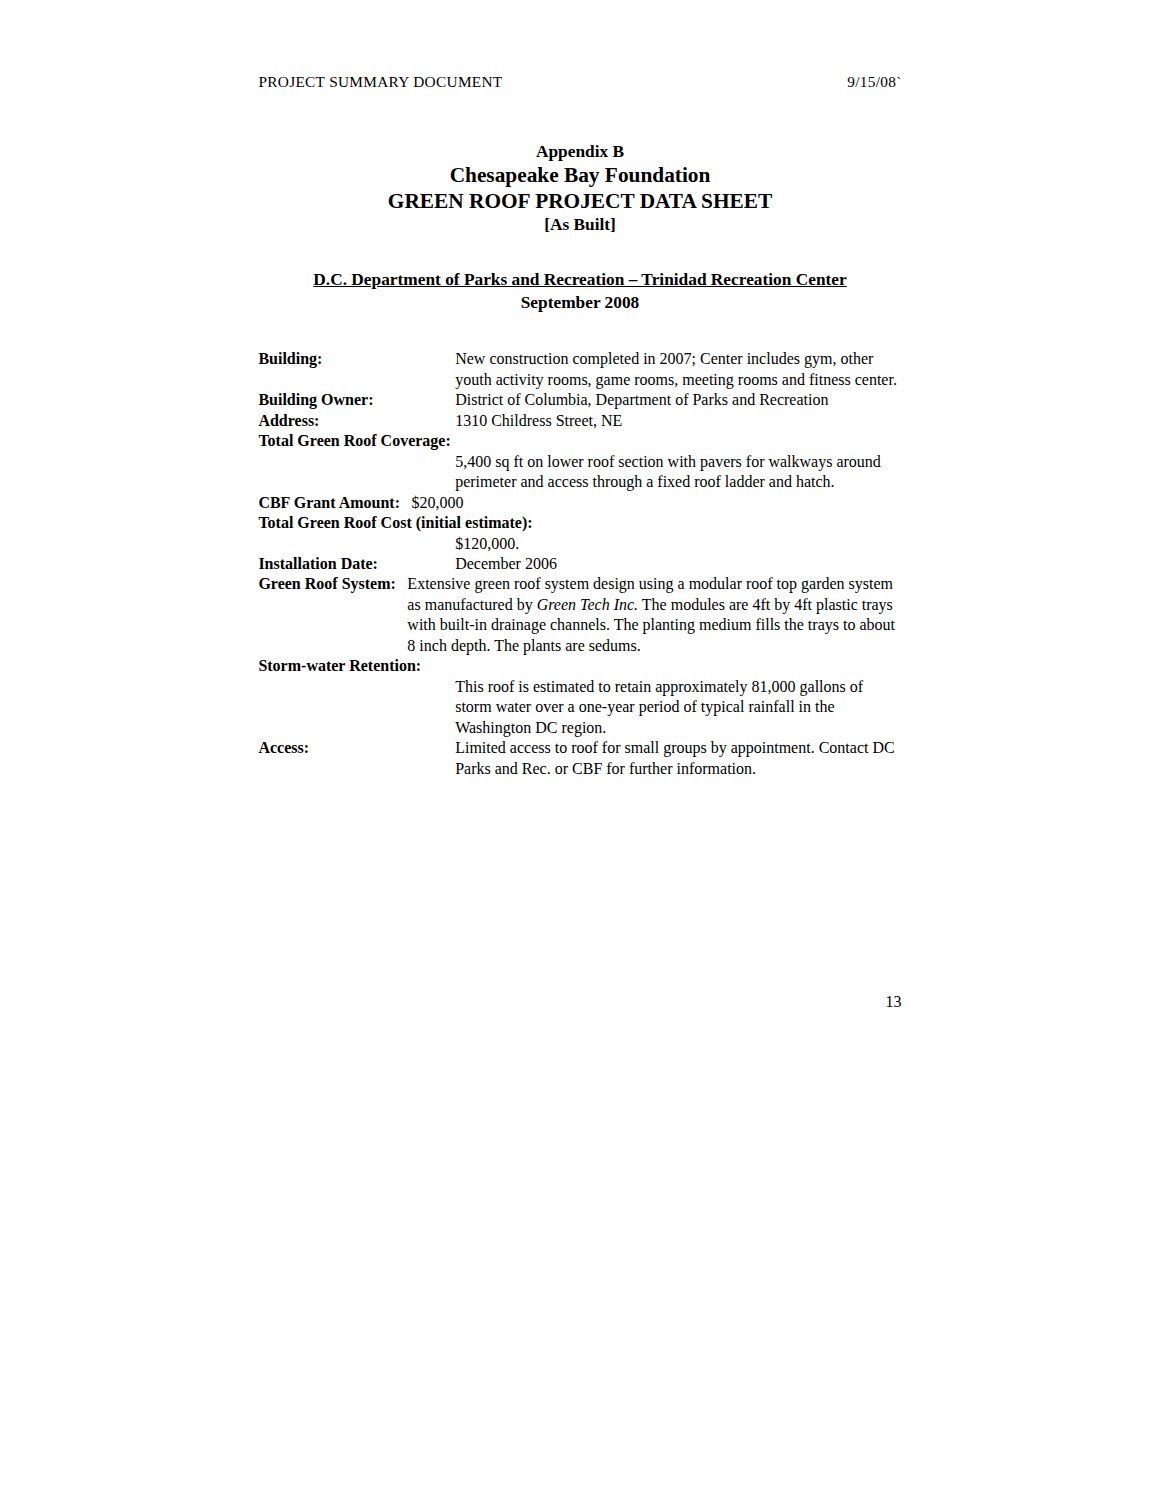Project Summary Document
9/15/08`
Appendix B
Chesapeake Bay Foundation
GREEN ROOF PROJECT DATA SHEET
[As Built]
D.C. Department of Parks and Recreation – Trinidad Recreation Center
September 2008
Building:
New construction completed in 2007; Center includes gym, other youth activity rooms, game rooms, meeting rooms and fitness center.
Building Owner:
District of Columbia, Department of Parks and Recreation
Address:
1310 Childress Street, NE
Total Green Roof Coverage:
5,400 sq ft on lower roof section with pavers for walkways around perimeter and access through a fixed roof ladder and hatch.
CBF Grant Amount:
$20,000
Total Green Roof Cost (initial estimate):
$120,000.
Installation Date:
December 2006
Green Roof System:
Extensive green roof system design using a modular roof top garden system as manufactured by Green Tech Inc. The modules are 4ft by 4ft plastic trays with built-in drainage channels. The planting medium fills the trays to about 8 inch depth. The plants are sedums.
Storm-water Retention:
This roof is estimated to retain approximately 81,000 gallons of storm water over a one-year period of typical rainfall in the Washington DC region.
Access:
Limited access to roof for small groups by appointment. Contact DC Parks and Rec. or CBF for further information.
13